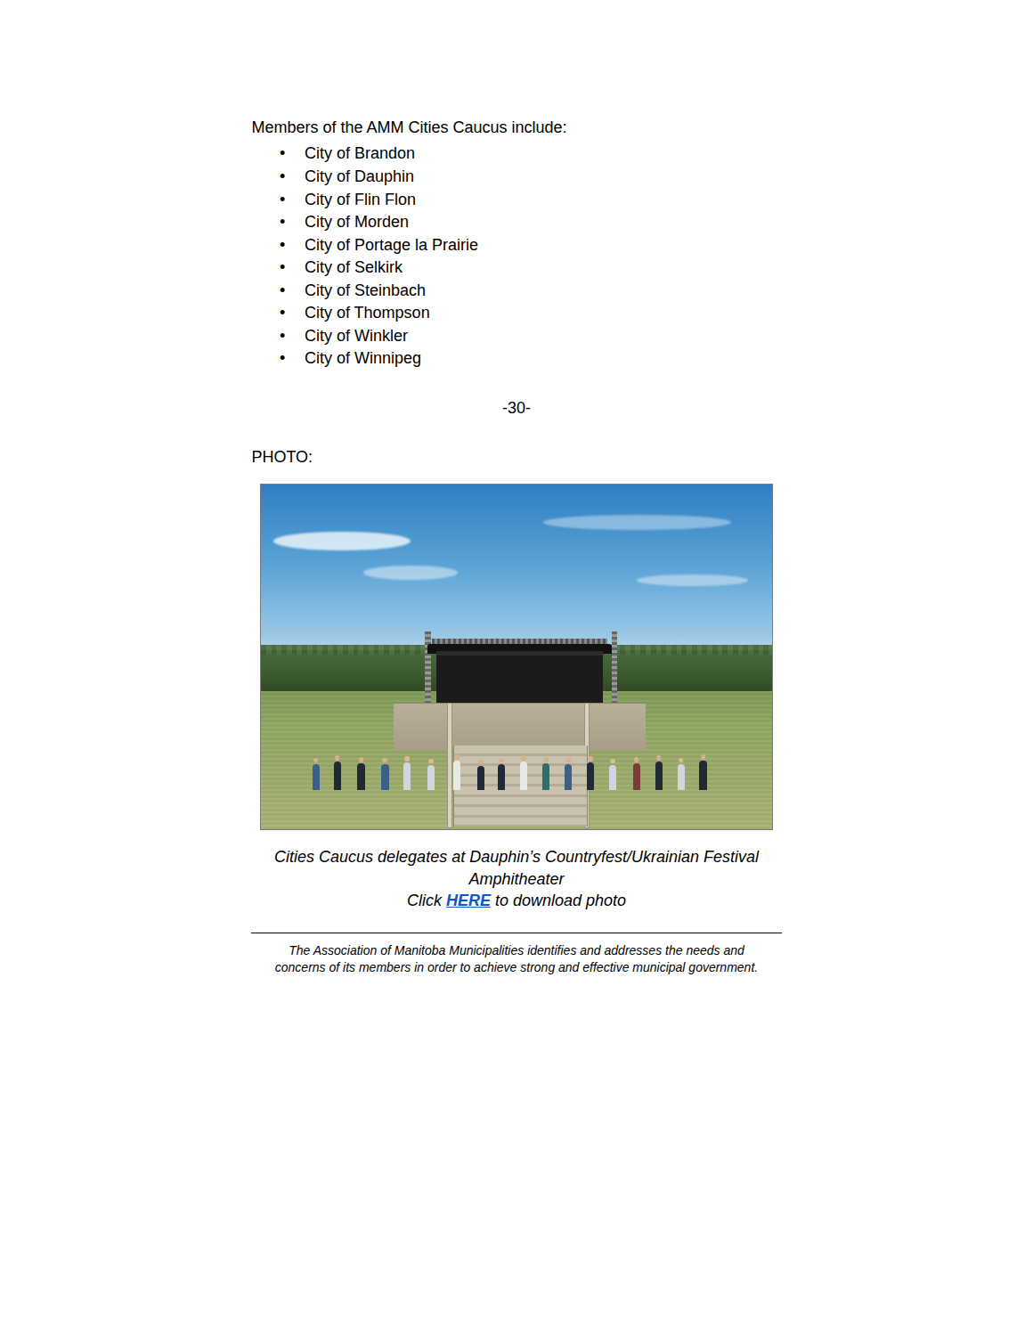Members of the AMM Cities Caucus include:
City of Brandon
City of Dauphin
City of Flin Flon
City of Morden
City of Portage la Prairie
City of Selkirk
City of Steinbach
City of Thompson
City of Winkler
City of Winnipeg
-30-
PHOTO:
Cities Caucus delegates at Dauphin’s Countryfest/Ukrainian Festival Amphitheater
Click HERE to download photo
The Association of Manitoba Municipalities identifies and addresses the needs and
concerns of its members in order to achieve strong and effective municipal government.